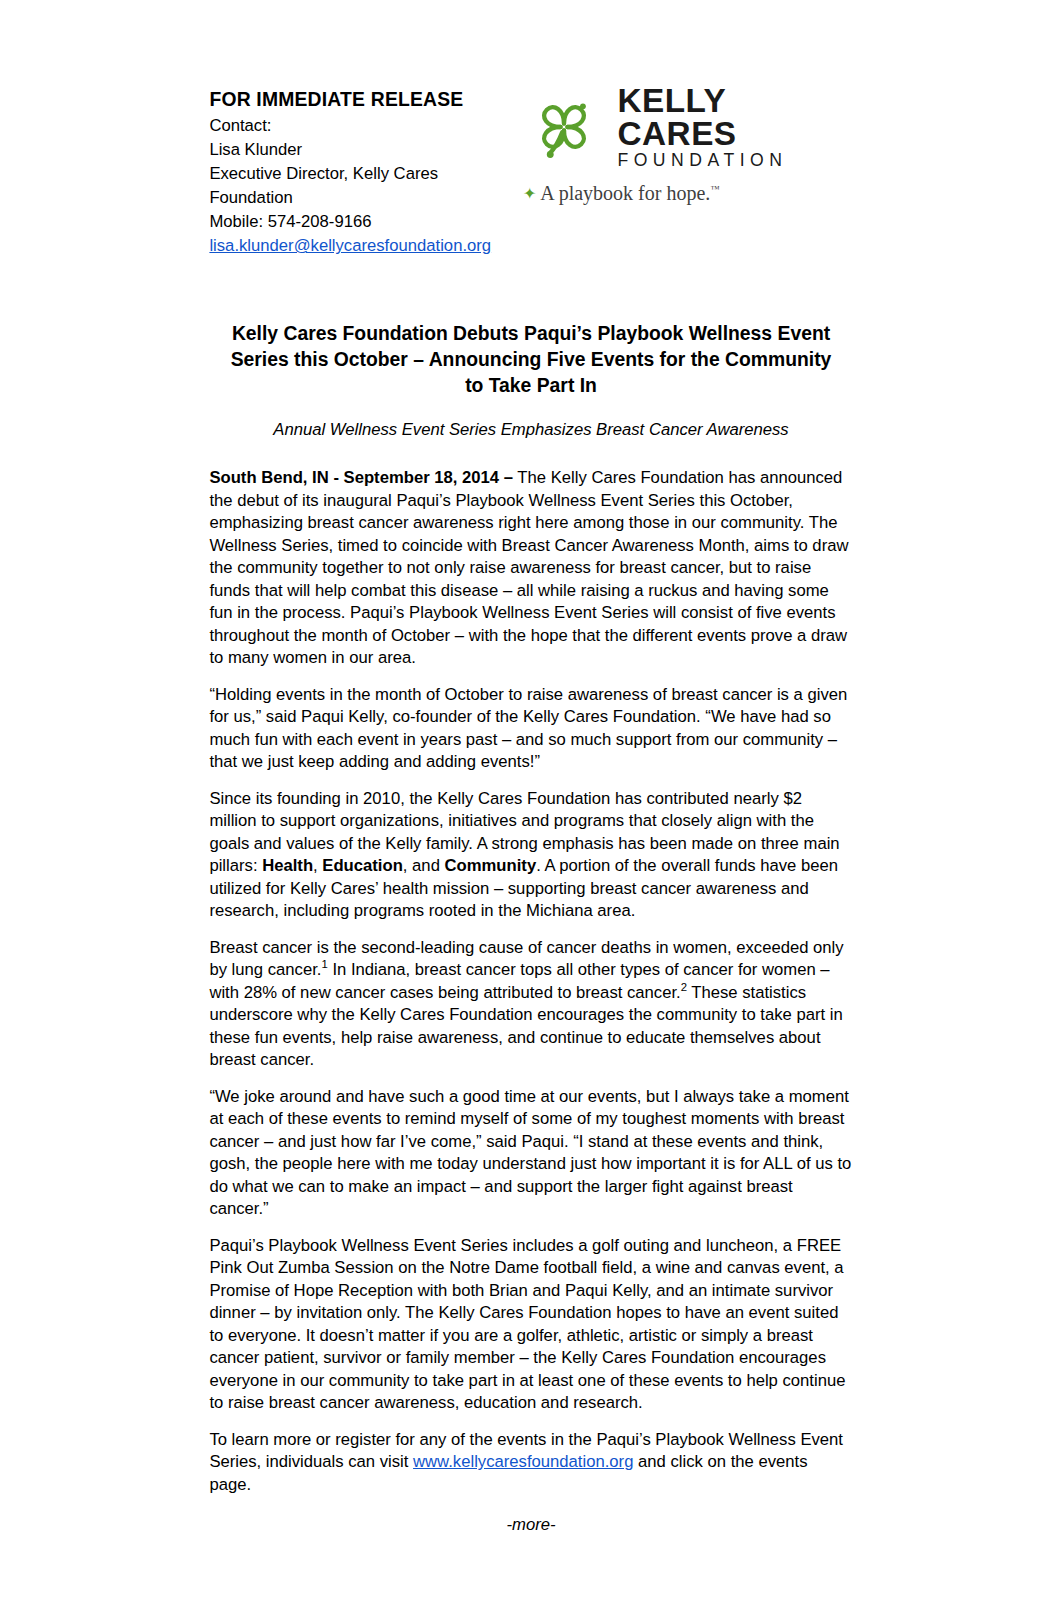FOR IMMEDIATE RELEASE
Contact:
Lisa Klunder
Executive Director, Kelly Cares Foundation
Mobile: 574-208-9166
lisa.klunder@kellycaresfoundation.org
KELLY CARES FOUNDATION
✦ A playbook for hope.™
Kelly Cares Foundation Debuts Paqui’s Playbook Wellness Event Series this October – Announcing Five Events for the Community to Take Part In
Annual Wellness Event Series Emphasizes Breast Cancer Awareness
South Bend, IN - September 18, 2014 – The Kelly Cares Foundation has announced the debut of its inaugural Paqui’s Playbook Wellness Event Series this October, emphasizing breast cancer awareness right here among those in our community. The Wellness Series, timed to coincide with Breast Cancer Awareness Month, aims to draw the community together to not only raise awareness for breast cancer, but to raise funds that will help combat this disease – all while raising a ruckus and having some fun in the process. Paqui’s Playbook Wellness Event Series will consist of five events throughout the month of October – with the hope that the different events prove a draw to many women in our area.
“Holding events in the month of October to raise awareness of breast cancer is a given for us,” said Paqui Kelly, co-founder of the Kelly Cares Foundation. “We have had so much fun with each event in years past – and so much support from our community – that we just keep adding and adding events!”
Since its founding in 2010, the Kelly Cares Foundation has contributed nearly $2 million to support organizations, initiatives and programs that closely align with the goals and values of the Kelly family. A strong emphasis has been made on three main pillars: Health, Education, and Community. A portion of the overall funds have been utilized for Kelly Cares’ health mission – supporting breast cancer awareness and research, including programs rooted in the Michiana area.
Breast cancer is the second-leading cause of cancer deaths in women, exceeded only by lung cancer.1 In Indiana, breast cancer tops all other types of cancer for women – with 28% of new cancer cases being attributed to breast cancer.2 These statistics underscore why the Kelly Cares Foundation encourages the community to take part in these fun events, help raise awareness, and continue to educate themselves about breast cancer.
“We joke around and have such a good time at our events, but I always take a moment at each of these events to remind myself of some of my toughest moments with breast cancer – and just how far I’ve come,” said Paqui. “I stand at these events and think, gosh, the people here with me today understand just how important it is for ALL of us to do what we can to make an impact – and support the larger fight against breast cancer.”
Paqui’s Playbook Wellness Event Series includes a golf outing and luncheon, a FREE Pink Out Zumba Session on the Notre Dame football field, a wine and canvas event, a Promise of Hope Reception with both Brian and Paqui Kelly, and an intimate survivor dinner – by invitation only. The Kelly Cares Foundation hopes to have an event suited to everyone. It doesn’t matter if you are a golfer, athletic, artistic or simply a breast cancer patient, survivor or family member – the Kelly Cares Foundation encourages everyone in our community to take part in at least one of these events to help continue to raise breast cancer awareness, education and research.
To learn more or register for any of the events in the Paqui’s Playbook Wellness Event Series, individuals can visit www.kellycaresfoundation.org and click on the events page.
-more-